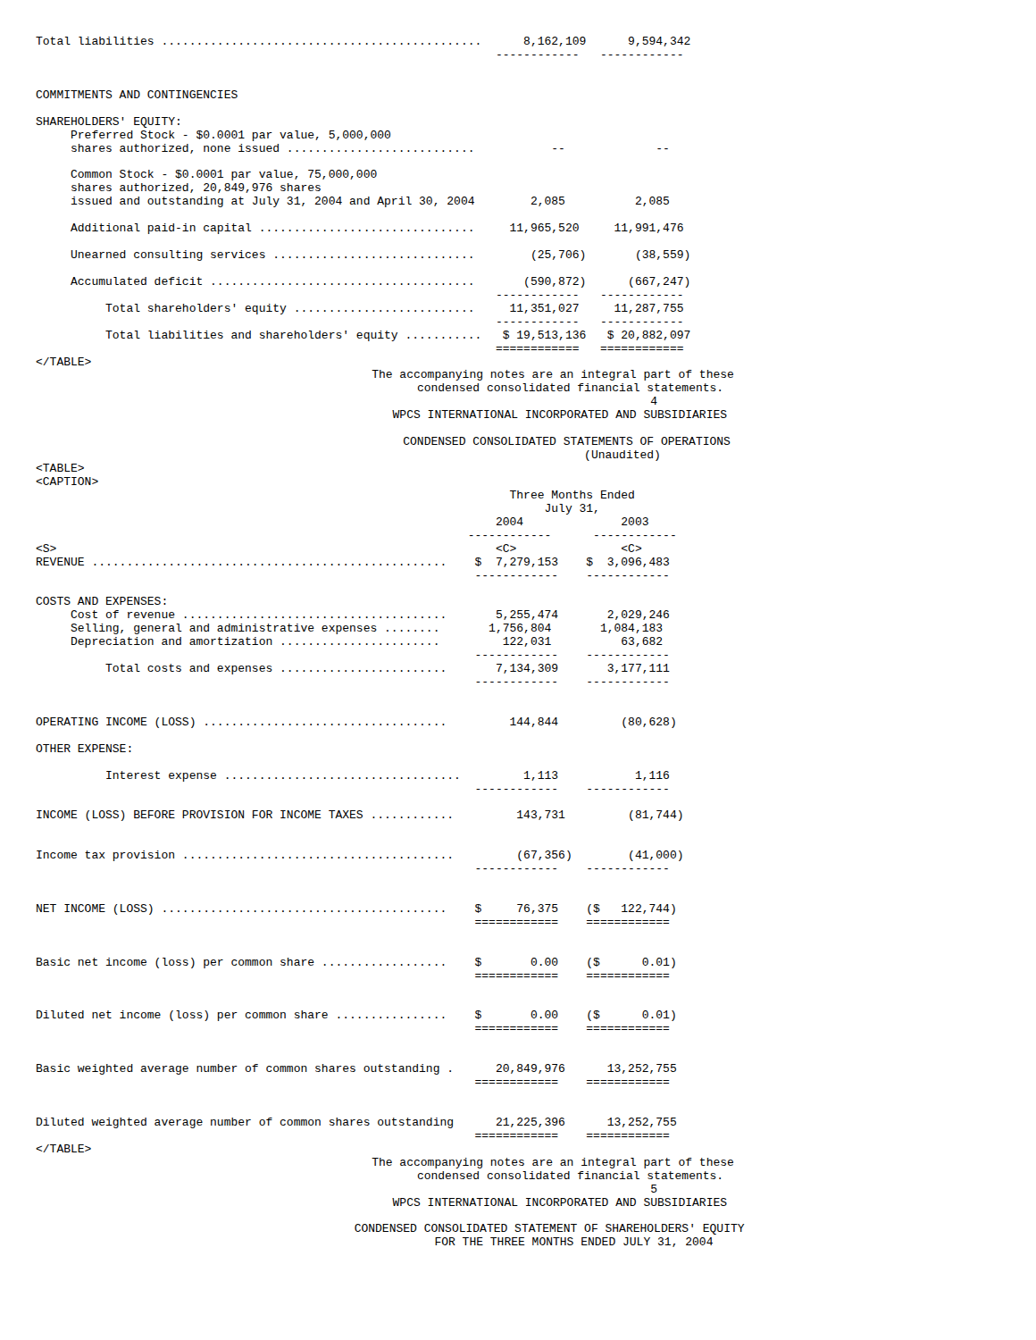Total liabilities ..............................................      8,162,109      9,594,342
                                                                  ------------   ------------


COMMITMENTS AND CONTINGENCIES

SHAREHOLDERS' EQUITY:
     Preferred Stock - $0.0001 par value, 5,000,000
     shares authorized, none issued ...........................           --             --

     Common Stock - $0.0001 par value, 75,000,000
     shares authorized, 20,849,976 shares
     issued and outstanding at July 31, 2004 and April 30, 2004        2,085          2,085

     Additional paid-in capital ...............................     11,965,520     11,991,476

     Unearned consulting services .............................        (25,706)       (38,559)

     Accumulated deficit ......................................       (590,872)      (667,247)
                                                                  ------------   ------------
          Total shareholders' equity ..........................     11,351,027     11,287,755
                                                                  ------------   ------------
          Total liabilities and shareholders' equity ...........   $ 19,513,136   $ 20,882,097
                                                                  ============   ============
</TABLE>
          The accompanying notes are an integral part of these
               condensed consolidated financial statements.
                                       4
            WPCS INTERNATIONAL INCORPORATED AND SUBSIDIARIES

              CONDENSED CONSOLIDATED STATEMENTS OF OPERATIONS
                              (Unaudited)
<TABLE>
<CAPTION>
                                                                    Three Months Ended
                                                                         July 31,
                                                                  2004              2003
                                                              ------------      ------------
<S>                                                               <C>               <C>
REVENUE ...................................................    $  7,279,153    $  3,096,483
                                                               ------------    ------------

COSTS AND EXPENSES:
     Cost of revenue ......................................       5,255,474       2,029,246
     Selling, general and administrative expenses ........       1,756,804       1,084,183
     Depreciation and amortization .......................         122,031          63,682
                                                               ------------    ------------
          Total costs and expenses ........................       7,134,309       3,177,111
                                                               ------------    ------------


OPERATING INCOME (LOSS) ...................................         144,844         (80,628)

OTHER EXPENSE:

          Interest expense ..................................         1,113           1,116
                                                               ------------    ------------

INCOME (LOSS) BEFORE PROVISION FOR INCOME TAXES ............         143,731         (81,744)


Income tax provision .......................................         (67,356)        (41,000)
                                                               ------------    ------------


NET INCOME (LOSS) .........................................    $     76,375    ($   122,744)
                                                               ============    ============


Basic net income (loss) per common share ..................    $       0.00    ($      0.01)
                                                               ============    ============


Diluted net income (loss) per common share ................    $       0.00    ($      0.01)
                                                               ============    ============


Basic weighted average number of common shares outstanding .      20,849,976      13,252,755
                                                               ============    ============


Diluted weighted average number of common shares outstanding      21,225,396      13,252,755
                                                               ============    ============
</TABLE>
          The accompanying notes are an integral part of these
               condensed consolidated financial statements.
                                       5
            WPCS INTERNATIONAL INCORPORATED AND SUBSIDIARIES

         CONDENSED CONSOLIDATED STATEMENT OF SHAREHOLDERS' EQUITY
                FOR THE THREE MONTHS ENDED JULY 31, 2004